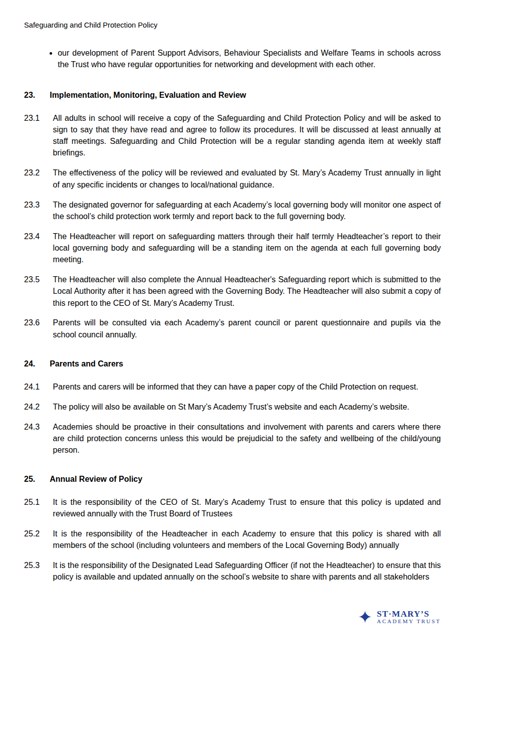Safeguarding and Child Protection Policy
our development of Parent Support Advisors, Behaviour Specialists and Welfare Teams in schools across the Trust who have regular opportunities for networking and development with each other.
23. Implementation, Monitoring, Evaluation and Review
23.1 All adults in school will receive a copy of the Safeguarding and Child Protection Policy and will be asked to sign to say that they have read and agree to follow its procedures. It will be discussed at least annually at staff meetings. Safeguarding and Child Protection will be a regular standing agenda item at weekly staff briefings.
23.2 The effectiveness of the policy will be reviewed and evaluated by St. Mary’s Academy Trust annually in light of any specific incidents or changes to local/national guidance.
23.3 The designated governor for safeguarding at each Academy’s local governing body will monitor one aspect of the school’s child protection work termly and report back to the full governing body.
23.4 The Headteacher will report on safeguarding matters through their half termly Headteacher’s report to their local governing body and safeguarding will be a standing item on the agenda at each full governing body meeting.
23.5 The Headteacher will also complete the Annual Headteacher's Safeguarding report which is submitted to the Local Authority after it has been agreed with the Governing Body. The Headteacher will also submit a copy of this report to the CEO of St. Mary’s Academy Trust.
23.6 Parents will be consulted via each Academy’s parent council or parent questionnaire and pupils via the school council annually.
24. Parents and Carers
24.1 Parents and carers will be informed that they can have a paper copy of the Child Protection on request.
24.2 The policy will also be available on St Mary’s Academy Trust’s website and each Academy’s website.
24.3 Academies should be proactive in their consultations and involvement with parents and carers where there are child protection concerns unless this would be prejudicial to the safety and wellbeing of the child/young person.
25. Annual Review of Policy
25.1 It is the responsibility of the CEO of St. Mary’s Academy Trust to ensure that this policy is updated and reviewed annually with the Trust Board of Trustees
25.2 It is the responsibility of the Headteacher in each Academy to ensure that this policy is shared with all members of the school (including volunteers and members of the Local Governing Body) annually
25.3 It is the responsibility of the Designated Lead Safeguarding Officer (if not the Headteacher) to ensure that this policy is available and updated annually on the school’s website to share with parents and all stakeholders
✦
ST·MARY’S
ACADEMY TRUST